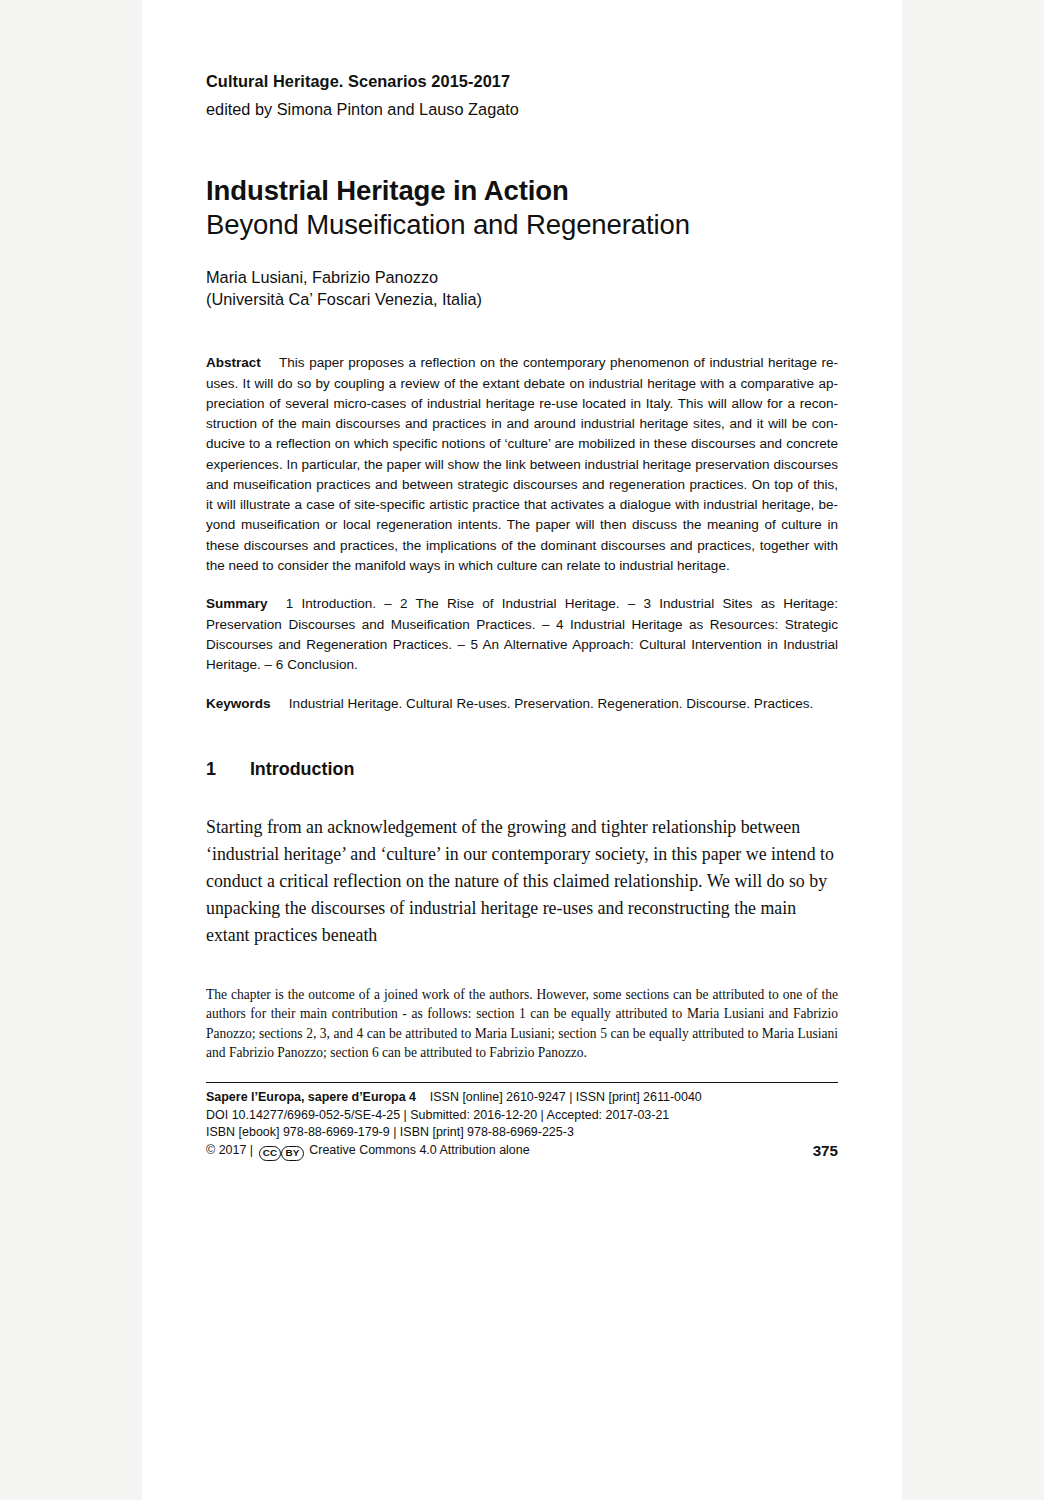Cultural Heritage. Scenarios 2015-2017
edited by Simona Pinton and Lauso Zagato
Industrial Heritage in ActionBeyond Museification and Regeneration
Maria Lusiani, Fabrizio Panozzo
(Università Ca’ Foscari Venezia, Italia)
Abstract This paper proposes a reflection on the contemporary phenomenon of industrial heritage re-uses. It will do so by coupling a review of the extant debate on industrial heritage with a comparative appreciation of several micro-cases of industrial heritage re-use located in Italy. This will allow for a reconstruction of the main discourses and practices in and around industrial heritage sites, and it will be conducive to a reflection on which specific notions of ‘culture’ are mobilized in these discourses and concrete experiences. In particular, the paper will show the link between industrial heritage preservation discourses and museification practices and between strategic discourses and regeneration practices. On top of this, it will illustrate a case of site-specific artistic practice that activates a dialogue with industrial heritage, beyond museification or local regeneration intents. The paper will then discuss the meaning of culture in these discourses and practices, the implications of the dominant discourses and practices, together with the need to consider the manifold ways in which culture can relate to industrial heritage.
Summary1 Introduction. – 2 The Rise of Industrial Heritage. – 3 Industrial Sites as Heritage: Preservation Discourses and Museification Practices. – 4 Industrial Heritage as Resources: Strategic Discourses and Regeneration Practices. – 5 An Alternative Approach: Cultural Intervention in Industrial Heritage. – 6 Conclusion.
Keywords Industrial Heritage. Cultural Re-uses. Preservation. Regeneration. Discourse. Practices.
1 Introduction
Starting from an acknowledgement of the growing and tighter relationship between ‘industrial heritage’ and ‘culture’ in our contemporary society, in this paper we intend to conduct a critical reflection on the nature of this claimed relationship. We will do so by unpacking the discourses of industrial heritage re-uses and reconstructing the main extant practices beneath
The chapter is the outcome of a joined work of the authors. However, some sections can be attributed to one of the authors for their main contribution - as follows: section 1 can be equally attributed to Maria Lusiani and Fabrizio Panozzo; sections 2, 3, and 4 can be attributed to Maria Lusiani; section 5 can be equally attributed to Maria Lusiani and Fabrizio Panozzo; section 6 can be attributed to Fabrizio Panozzo.
Sapere l’Europa, sapere d’Europa 4 ISSN [online] 2610-9247 | ISSN [print] 2611-0040
DOI 10.14277/6969-052-5/SE-4-25 | Submitted: 2016-12-20 | Accepted: 2017-03-21
ISBN [ebook] 978-88-6969-179-9 | ISBN [print] 978-88-6969-225-3
© 2017 | CC BY Creative Commons 4.0 Attribution alone
375